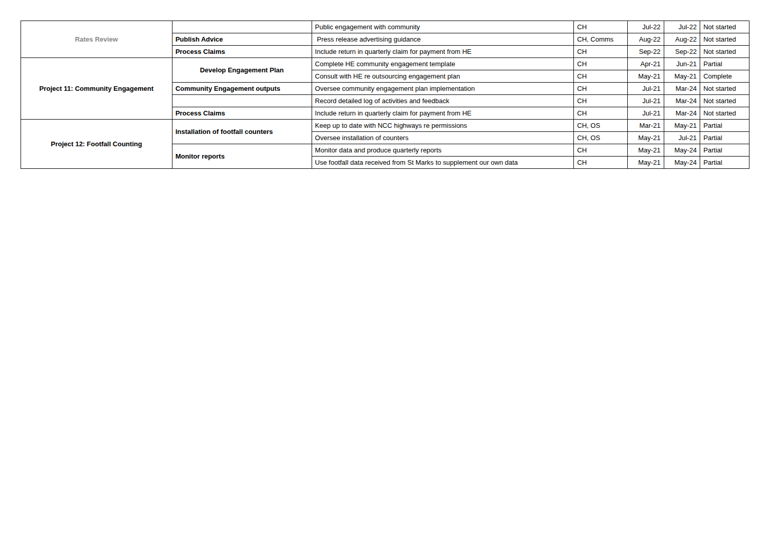| Rates Review | | Public engagement with community | CH | Jul-22 | Jul-22 | Not started |
| Publish Advice | Press release advertising guidance | CH, Comms | Aug-22 | Aug-22 | Not started |
| Process Claims | Include return in quarterly claim for payment from HE | CH | Sep-22 | Sep-22 | Not started |
| Project 11: Community Engagement | Develop Engagement Plan | Complete HE community engagement template | CH | Apr-21 | Jun-21 | Partial |
| Consult with HE re outsourcing engagement plan | CH | May-21 | May-21 | Complete |
| Community Engagement outputs | Oversee community engagement plan implementation | CH | Jul-21 | Mar-24 | Not started |
| | Record detailed log of activities and feedback | CH | Jul-21 | Mar-24 | Not started |
| Process Claims | Include return in quarterly claim for payment from HE | CH | Jul-21 | Mar-24 | Not started |
| Project 12: Footfall Counting | Installation of footfall counters | Keep up to date with NCC highways re permissions | CH, OS | Mar-21 | May-21 | Partial |
| Oversee installation of counters | CH, OS | May-21 | Jul-21 | Partial |
| Monitor reports | Monitor data and produce quarterly reports | CH | May-21 | May-24 | Partial |
| Use footfall data received from St Marks to supplement our own data | CH | May-21 | May-24 | Partial |